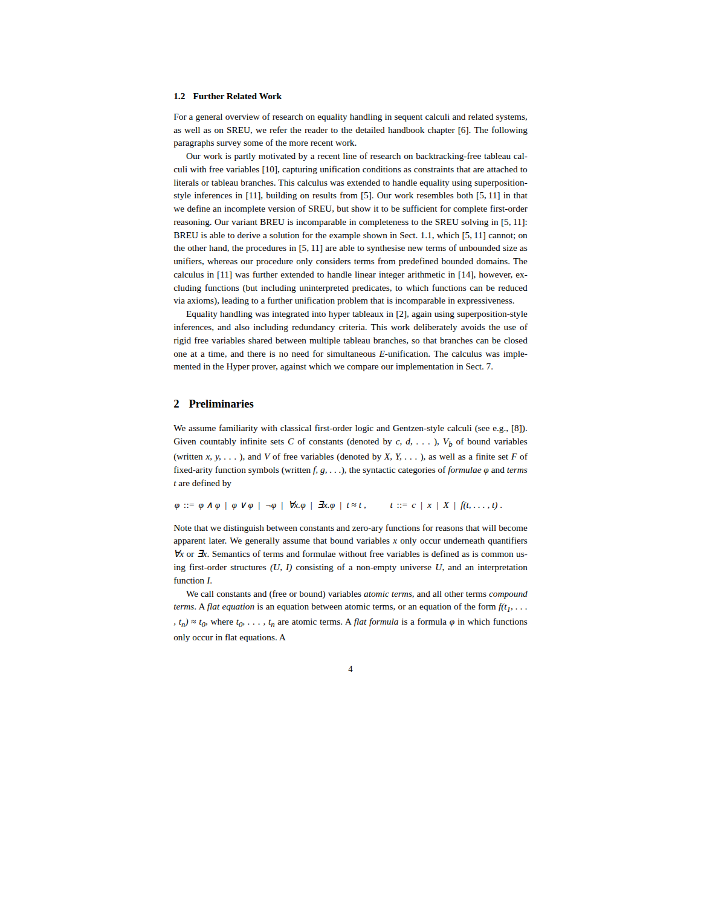1.2 Further Related Work
For a general overview of research on equality handling in sequent calculi and related systems, as well as on SREU, we refer the reader to the detailed handbook chapter [6]. The following paragraphs survey some of the more recent work.
Our work is partly motivated by a recent line of research on backtracking-free tableau calculi with free variables [10], capturing unification conditions as constraints that are attached to literals or tableau branches. This calculus was extended to handle equality using superposition-style inferences in [11], building on results from [5]. Our work resembles both [5, 11] in that we define an incomplete version of SREU, but show it to be sufficient for complete first-order reasoning. Our variant BREU is incomparable in completeness to the SREU solving in [5, 11]: BREU is able to derive a solution for the example shown in Sect. 1.1, which [5, 11] cannot; on the other hand, the procedures in [5, 11] are able to synthesise new terms of unbounded size as unifiers, whereas our procedure only considers terms from predefined bounded domains. The calculus in [11] was further extended to handle linear integer arithmetic in [14], however, excluding functions (but including uninterpreted predicates, to which functions can be reduced via axioms), leading to a further unification problem that is incomparable in expressiveness.
Equality handling was integrated into hyper tableaux in [2], again using superposition-style inferences, and also including redundancy criteria. This work deliberately avoids the use of rigid free variables shared between multiple tableau branches, so that branches can be closed one at a time, and there is no need for simultaneous E-unification. The calculus was implemented in the Hyper prover, against which we compare our implementation in Sect. 7.
2 Preliminaries
We assume familiarity with classical first-order logic and Gentzen-style calculi (see e.g., [8]). Given countably infinite sets C of constants (denoted by c, d, . . . ), Vb of bound variables (written x, y, . . . ), and V of free variables (denoted by X, Y, . . . ), as well as a finite set F of fixed-arity function symbols (written f, g, . . .), the syntactic categories of formulae φ and terms t are defined by
φ ::= φ ∧ φ | φ ∨ φ | ¬φ | ∀x.φ | ∃x.φ | t ≈ t , t ::= c | x | X | f(t, . . . , t) .
Note that we distinguish between constants and zero-ary functions for reasons that will become apparent later. We generally assume that bound variables x only occur underneath quantifiers ∀x or ∃x. Semantics of terms and formulae without free variables is defined as is common using first-order structures (U, I) consisting of a non-empty universe U, and an interpretation function I.
We call constants and (free or bound) variables atomic terms, and all other terms compound terms. A flat equation is an equation between atomic terms, or an equation of the form f(t1, . . . , tn) ≈ t0, where t0, . . . , tn are atomic terms. A flat formula is a formula φ in which functions only occur in flat equations. A
4